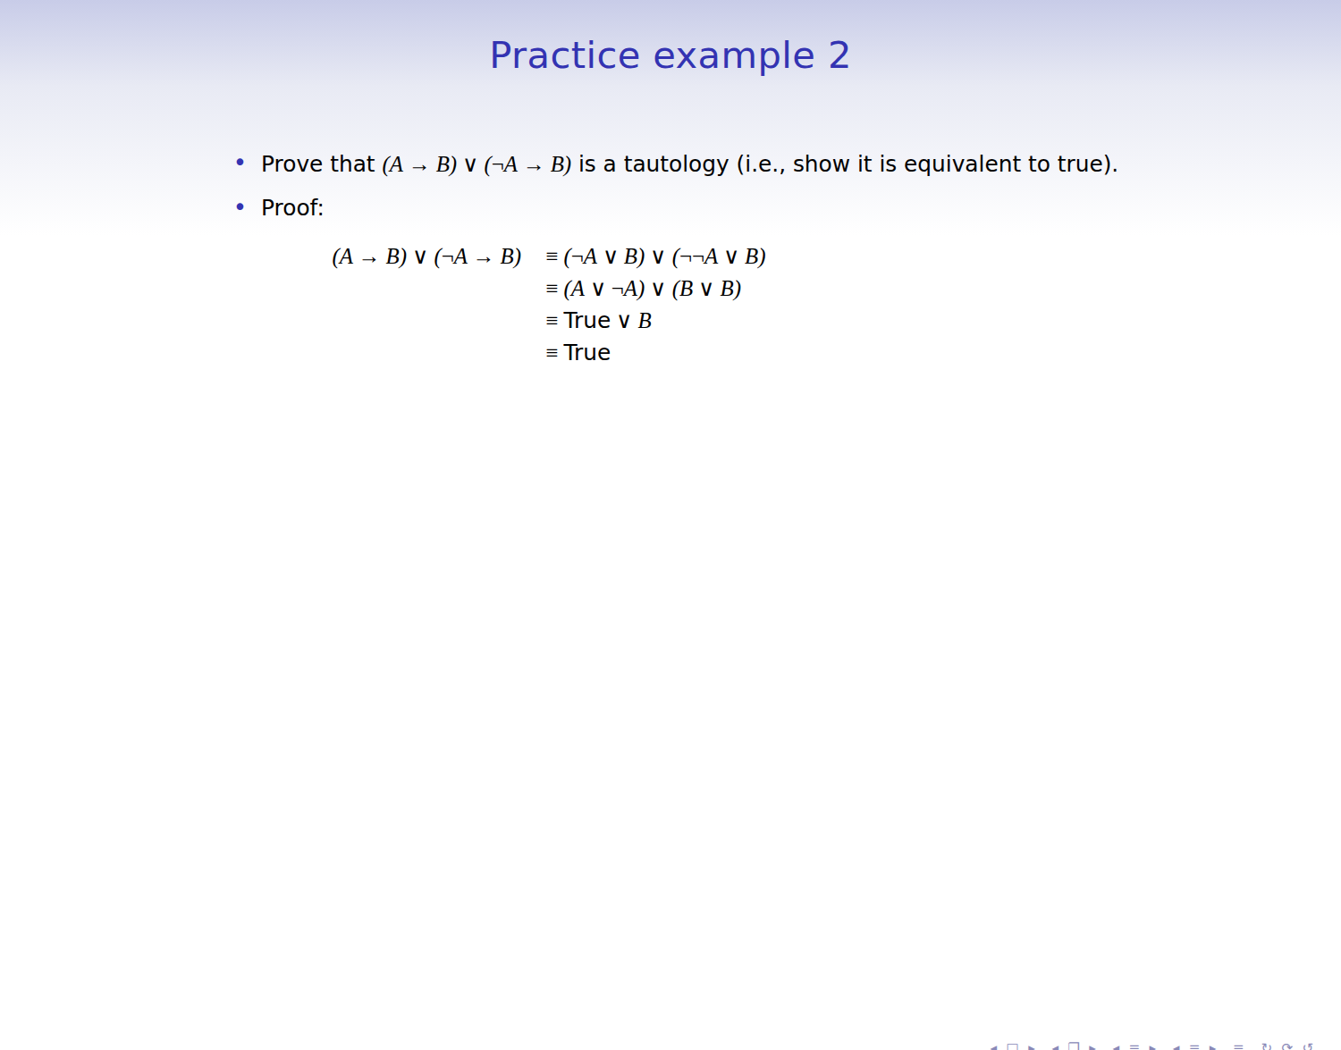Practice example 2
Prove that (A → B) ∨ (¬A → B) is a tautology (i.e., show it is equivalent to true).
Proof:
(A → B) ∨ (¬A → B)
≡ (¬A ∨ B) ∨ (¬¬A ∨ B)
≡ (A ∨ ¬A) ∨ (B ∨ B)
≡ True ∨ B
≡ True
◂ □ ▸ ◂ ❐ ▸ ◂ ≡ ▸ ◂ ≡ ▸ ≡ ↻ ⟳ ↺